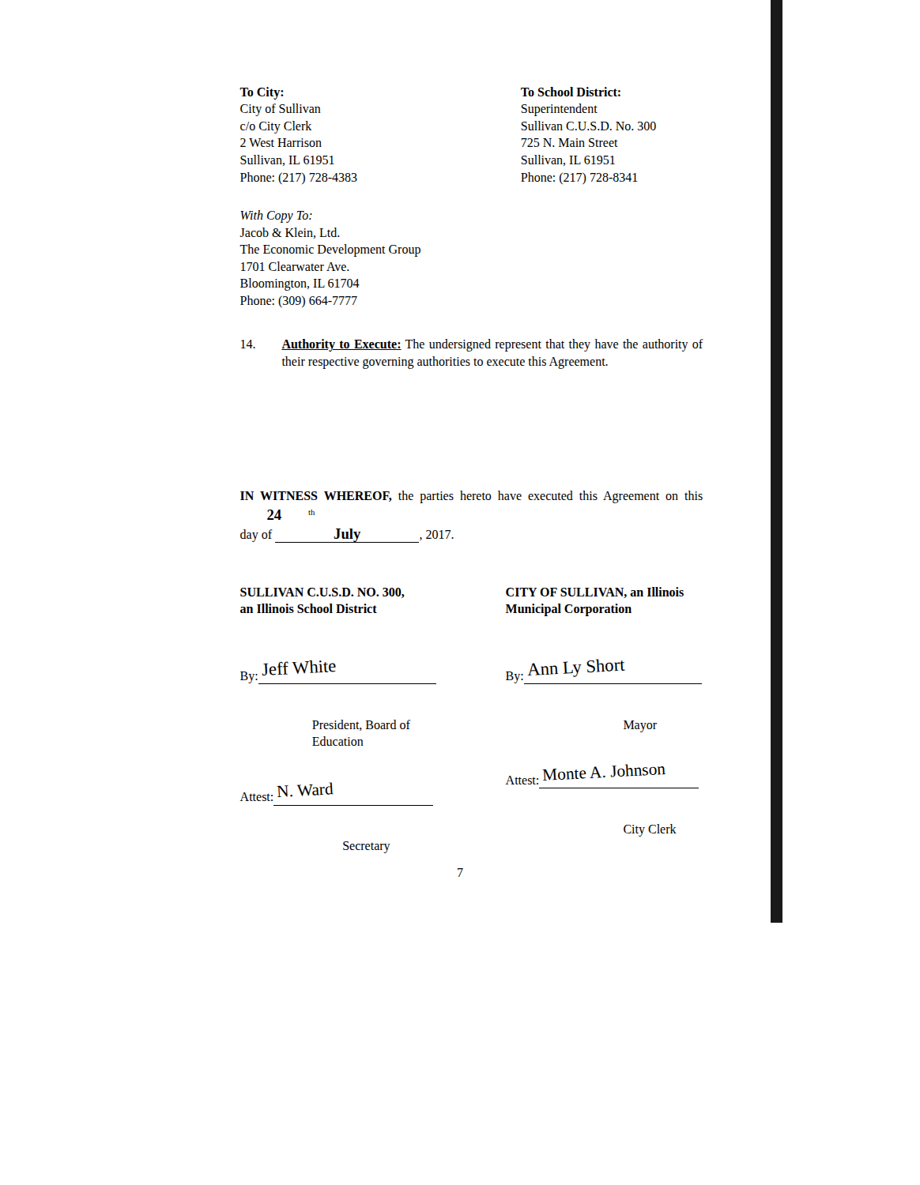To City:
City of Sullivan
c/o City Clerk
2 West Harrison
Sullivan, IL 61951
Phone: (217) 728-4383
To School District:
Superintendent
Sullivan C.U.S.D. No. 300
725 N. Main Street
Sullivan, IL 61951
Phone: (217) 728-8341
With Copy To:
Jacob & Klein, Ltd.
The Economic Development Group
1701 Clearwater Ave.
Bloomington, IL 61704
Phone: (309) 664-7777
14.
Authority to Execute: The undersigned represent that they have the authority of their respective governing authorities to execute this Agreement.
IN WITNESS WHEREOF, the parties hereto have executed this Agreement on this 24 th
day of July, 2017.
SULLIVAN C.U.S.D. NO. 300,
an Illinois School District
By: Jeff White
President, Board of Education
Attest: N. Ward
Secretary
CITY OF SULLIVAN, an Illinois
Municipal Corporation
By: Ann Ly Short
Mayor
Attest: Monte A. Johnson
City Clerk
7